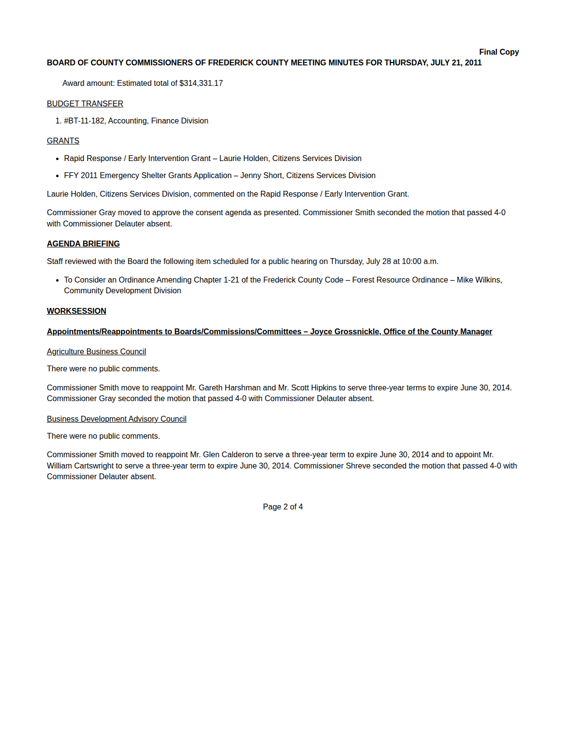Final Copy
BOARD OF COUNTY COMMISSIONERS OF FREDERICK COUNTY MEETING MINUTES FOR THURSDAY, JULY 21, 2011
Award amount: Estimated total of $314,331.17
BUDGET TRANSFER
#BT-11-182, Accounting, Finance Division
GRANTS
Rapid Response / Early Intervention Grant – Laurie Holden, Citizens Services Division
FFY 2011 Emergency Shelter Grants Application – Jenny Short, Citizens Services Division
Laurie Holden, Citizens Services Division, commented on the Rapid Response / Early Intervention Grant.
Commissioner Gray moved to approve the consent agenda as presented. Commissioner Smith seconded the motion that passed 4-0 with Commissioner Delauter absent.
AGENDA BRIEFING
Staff reviewed with the Board the following item scheduled for a public hearing on Thursday, July 28 at 10:00 a.m.
To Consider an Ordinance Amending Chapter 1-21 of the Frederick County Code – Forest Resource Ordinance – Mike Wilkins, Community Development Division
WORKSESSION
Appointments/Reappointments to Boards/Commissions/Committees – Joyce Grossnickle, Office of the County Manager
Agriculture Business Council
There were no public comments.
Commissioner Smith move to reappoint Mr. Gareth Harshman and Mr. Scott Hipkins to serve three-year terms to expire June 30, 2014. Commissioner Gray seconded the motion that passed 4-0 with Commissioner Delauter absent.
Business Development Advisory Council
There were no public comments.
Commissioner Smith moved to reappoint Mr. Glen Calderon to serve a three-year term to expire June 30, 2014 and to appoint Mr. William Cartswright to serve a three-year term to expire June 30, 2014. Commissioner Shreve seconded the motion that passed 4-0 with Commissioner Delauter absent.
Page 2 of 4